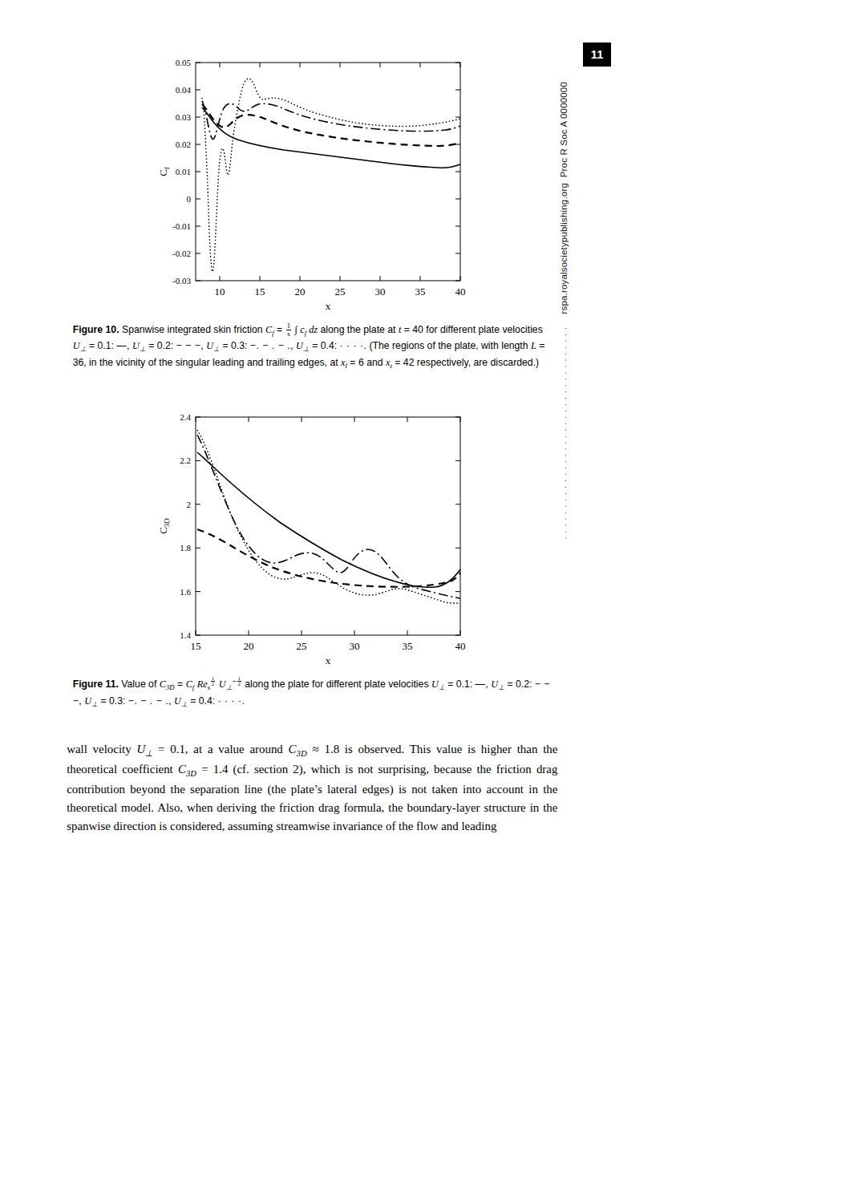11
rspa.royalsocietypublishing.org Proc R Soc A 0000000
. . . . . . . . . . . . . . . . . . . . . . . . . . . . . . . . . .
0.05 0.04 0.03 0.02 0.01 0 -0.01 -0.02 -0.03 10 15 20 25 30 35 40 x Cf
Figure 10. Spanwise integrated skin friction Cf = 1 s ∫ cf dz along the plate at t = 40 for different plate velocities U⊥ = 0.1: —, U⊥ = 0.2: − − −, U⊥ = 0.3: −. − . − ., U⊥ = 0.4: · · · ·. (The regions of the plate, with length L = 36, in the vicinity of the singular leading and trailing edges, at xl = 6 and xt = 42 respectively, are discarded.)
2.4 2.2 2 1.8 1.6 1.4 15 20 25 30 35 40 x C3D
Figure 11. Value of C3D = Cf Res12 U⊥−12 along the plate for different plate velocities U⊥ = 0.1: —, U⊥ = 0.2: − − −, U⊥ = 0.3: −. − . − ., U⊥ = 0.4: · · · ·.
wall velocity U⊥ = 0.1, at a value around C3D ≈ 1.8 is observed. This value is higher than the theoretical coefficient C3D = 1.4 (cf. section 2), which is not surprising, because the friction drag contribution beyond the separation line (the plate’s lateral edges) is not taken into account in the theoretical model. Also, when deriving the friction drag formula, the boundary-layer structure in the spanwise direction is considered, assuming streamwise invariance of the flow and leading